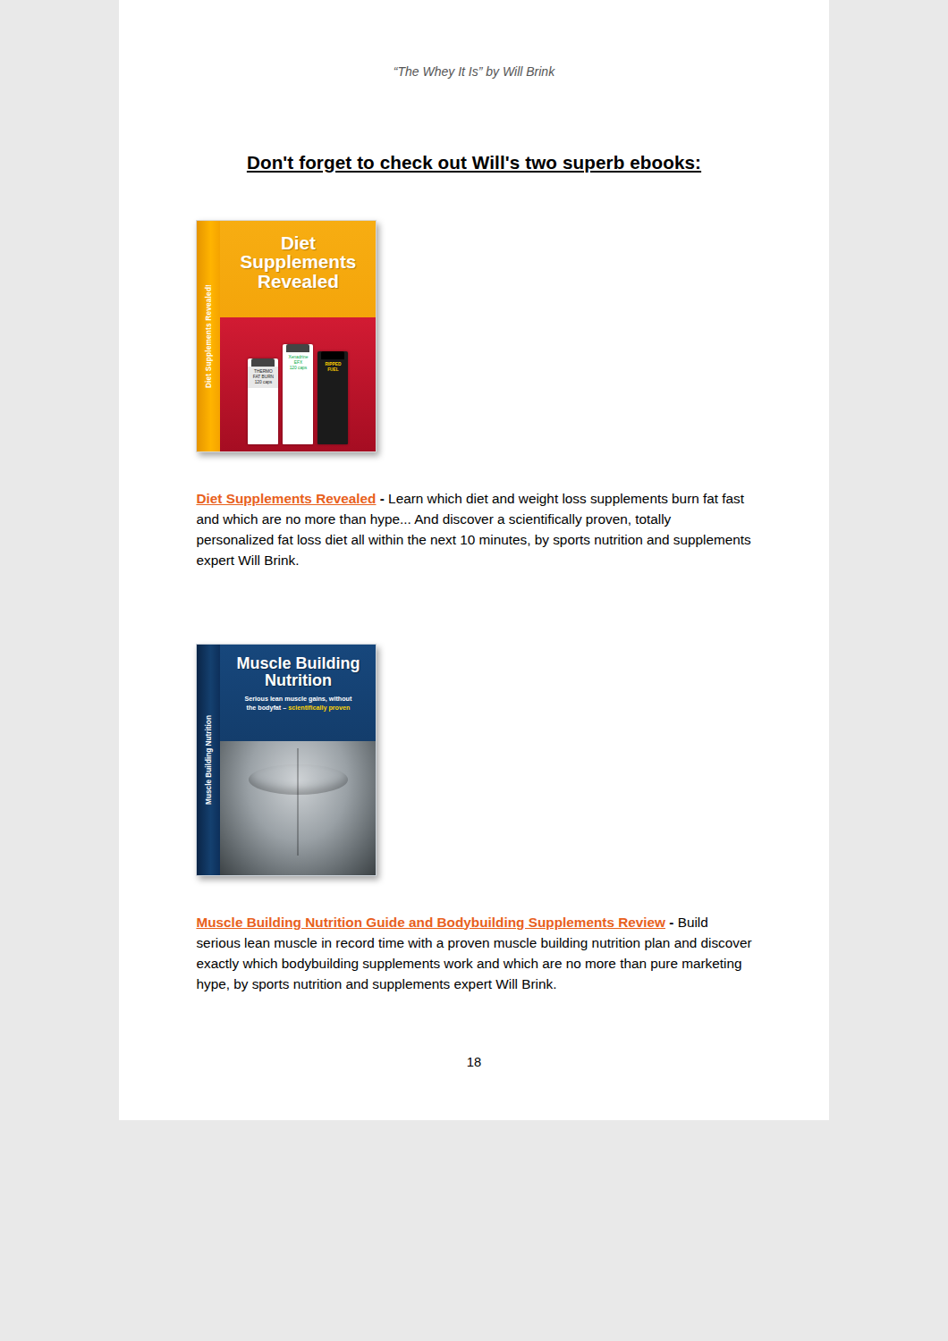“The Whey It Is” by Will Brink
Don't forget to check out Will's two superb ebooks:
Diet Supplements Revealed!
Diet Supplements Revealed
THERMO
FAT BURN
120 caps
Xenadrine
EFX
120 caps
RIPPED
FUEL
Diet Supplements Revealed - Learn which diet and weight loss supplements burn fat fast and which are no more than hype... And discover a scientifically proven, totally personalized fat loss diet all within the next 10 minutes, by sports nutrition and supplements expert Will Brink.
Muscle Building Nutrition
Muscle Building
Nutrition
Serious lean muscle gains, without
the bodyfat – scientifically proven
Muscle Building Nutrition Guide and Bodybuilding Supplements Review - Build serious lean muscle in record time with a proven muscle building nutrition plan and discover exactly which bodybuilding supplements work and which are no more than pure marketing hype, by sports nutrition and supplements expert Will Brink.
18